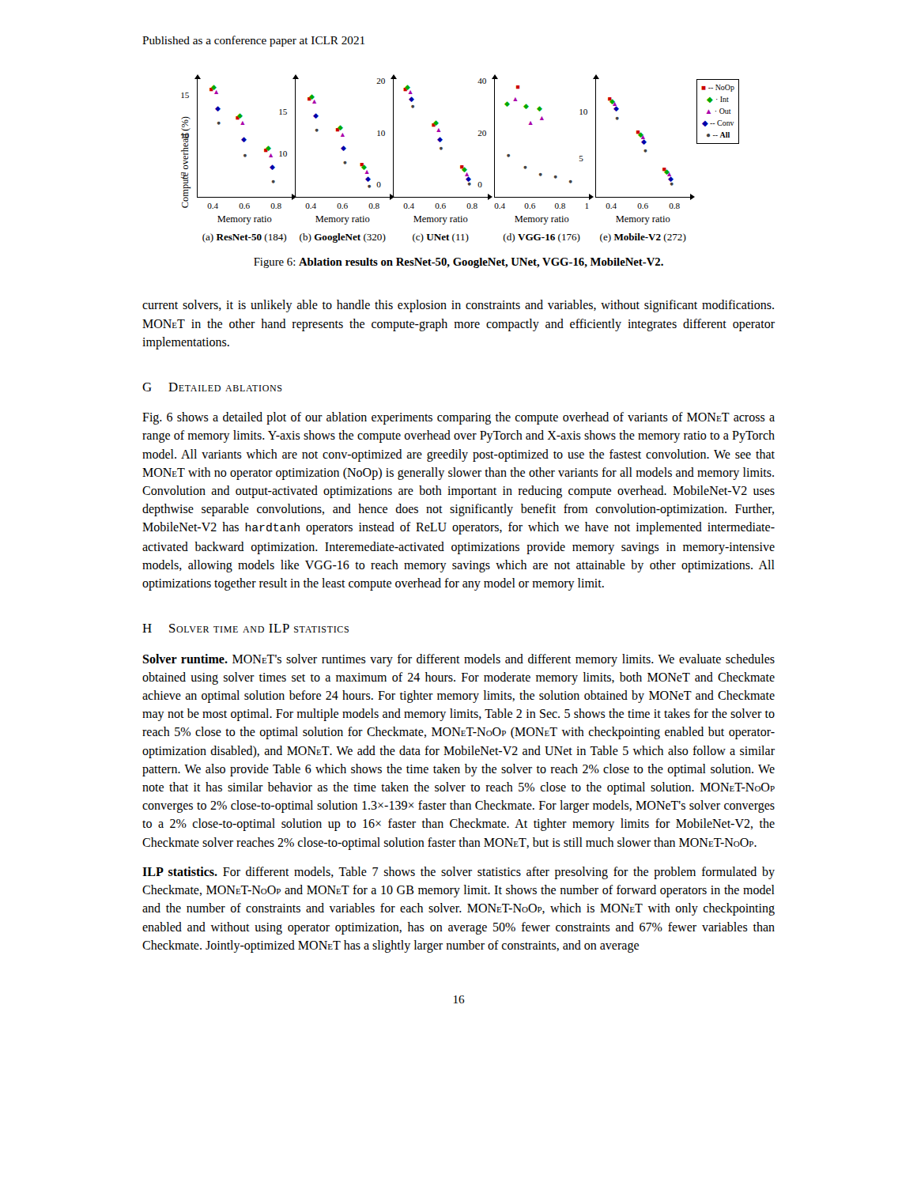Published as a conference paper at ICLR 2021
Compute overhead (%)
15 10 5 ■ ◆ ▲ ◆ ● ■ ◆ ▲ ◆ ● ■ ◆ ▲ ◆ ●
0.40.60.8
Memory ratio
(a) ResNet-50 (184)
15 10 ■ ◆ ▲ ◆ ● ■ ◆ ▲ ◆ ● ■ ◆ ▲ ◆ ●
0.40.60.8
Memory ratio
(b) GoogleNet (320)
20 10 0 ■ ◆ ▲ ◆ ● ■ ◆ ▲ ◆ ● ■ ◆ ▲ ◆ ●
0.40.60.8
Memory ratio
(c) UNet (11)
40 20 0 ■ ◆ ▲ ● ◆ ▲ ● ◆ ▲ ● ● ●
0.40.60.81
Memory ratio
(d) VGG-16 (176)
10 5 ■ ◆ ▲ ◆ ● ■ ◆ ▲ ◆ ● ■ ◆ ▲ ◆ ●
0.40.60.8
Memory ratio
(e) Mobile-V2 (272)
■ -- NoOp
◆ · Int
▲ · Out
◆ -- Conv
● -- All
Figure 6: Ablation results on ResNet-50, GoogleNet, UNet, VGG-16, MobileNet-V2.
current solvers, it is unlikely able to handle this explosion in constraints and variables, without significant modifications. MONeT in the other hand represents the compute-graph more compactly and efficiently integrates different operator implementations.
GDetailed ablations
Fig. 6 shows a detailed plot of our ablation experiments comparing the compute overhead of variants of MONeT across a range of memory limits. Y-axis shows the compute overhead over PyTorch and X-axis shows the memory ratio to a PyTorch model. All variants which are not conv-optimized are greedily post-optimized to use the fastest convolution. We see that MONeT with no operator optimization (NoOp) is generally slower than the other variants for all models and memory limits. Convolution and output-activated optimizations are both important in reducing compute overhead. MobileNet-V2 uses depthwise separable convolutions, and hence does not significantly benefit from convolution-optimization. Further, MobileNet-V2 has hardtanh operators instead of ReLU operators, for which we have not implemented intermediate-activated backward optimization. Interemediate-activated optimizations provide memory savings in memory-intensive models, allowing models like VGG-16 to reach memory savings which are not attainable by other optimizations. All optimizations together result in the least compute overhead for any model or memory limit.
HSolver time and ILP statistics
Solver runtime. MONeT's solver runtimes vary for different models and different memory limits. We evaluate schedules obtained using solver times set to a maximum of 24 hours. For moderate memory limits, both MONeT and Checkmate achieve an optimal solution before 24 hours. For tighter memory limits, the solution obtained by MONeT and Checkmate may not be most optimal. For multiple models and memory limits, Table 2 in Sec. 5 shows the time it takes for the solver to reach 5% close to the optimal solution for Checkmate, MONeT-NoOp (MONeT with checkpointing enabled but operator-optimization disabled), and MONeT. We add the data for MobileNet-V2 and UNet in Table 5 which also follow a similar pattern. We also provide Table 6 which shows the time taken by the solver to reach 2% close to the optimal solution. We note that it has similar behavior as the time taken the solver to reach 5% close to the optimal solution. MONeT-NoOp converges to 2% close-to-optimal solution 1.3×-139× faster than Checkmate. For larger models, MONeT's solver converges to a 2% close-to-optimal solution up to 16× faster than Checkmate. At tighter memory limits for MobileNet-V2, the Checkmate solver reaches 2% close-to-optimal solution faster than MONeT, but is still much slower than MONeT-NoOp.
ILP statistics. For different models, Table 7 shows the solver statistics after presolving for the problem formulated by Checkmate, MONeT-NoOp and MONeT for a 10 GB memory limit. It shows the number of forward operators in the model and the number of constraints and variables for each solver. MONeT-NoOp, which is MONeT with only checkpointing enabled and without using operator optimization, has on average 50% fewer constraints and 67% fewer variables than Checkmate. Jointly-optimized MONeT has a slightly larger number of constraints, and on average
16